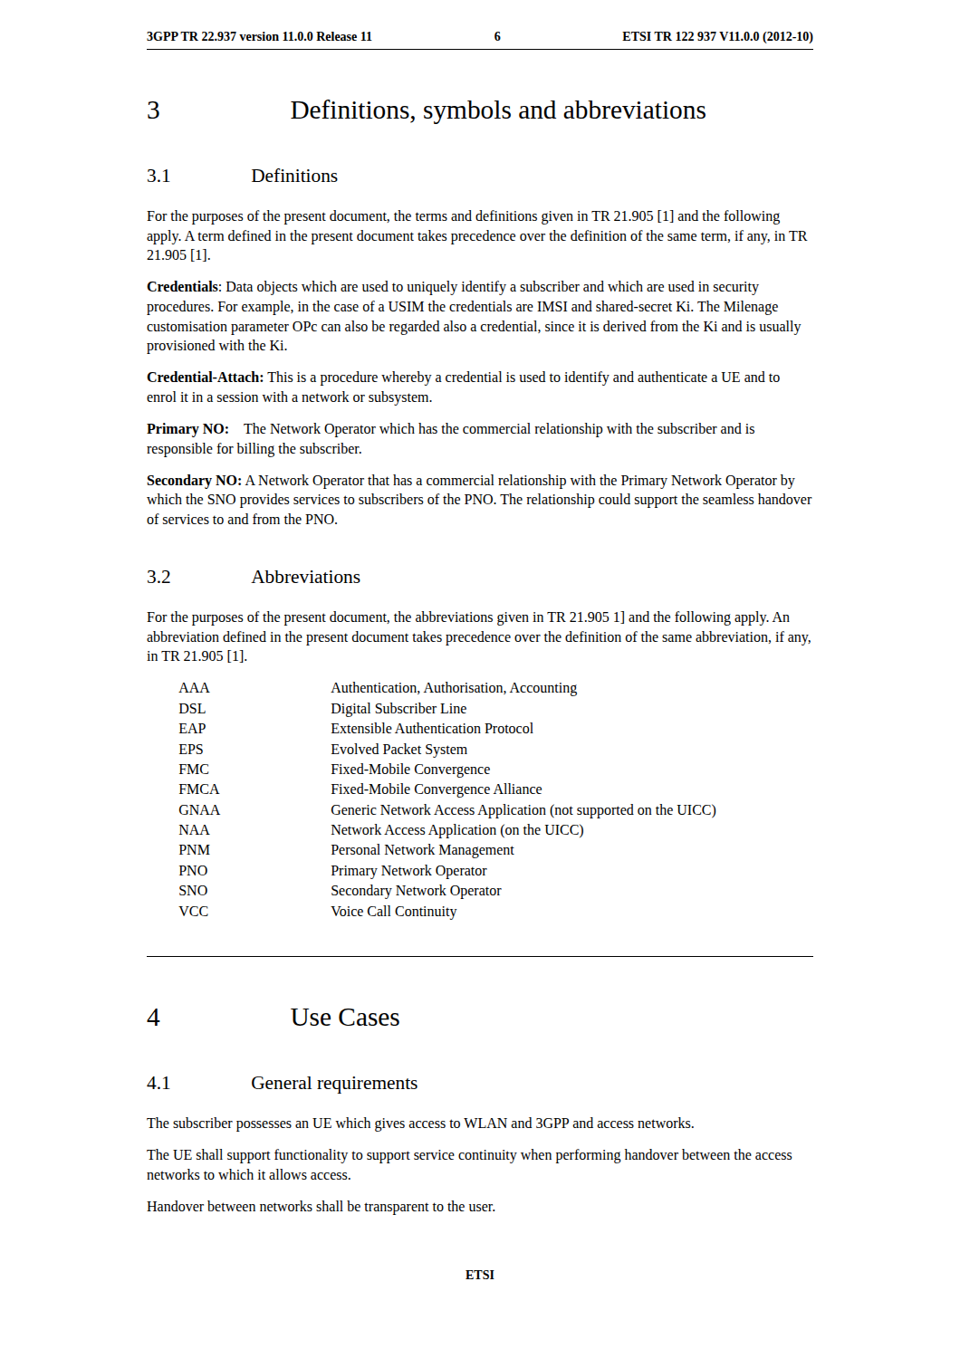3GPP TR 22.937 version 11.0.0 Release 11
6
ETSI TR 122 937 V11.0.0 (2012-10)
3 Definitions, symbols and abbreviations
3.1 Definitions
For the purposes of the present document, the terms and definitions given in TR 21.905 [1] and the following apply. A term defined in the present document takes precedence over the definition of the same term, if any, in TR 21.905 [1].
Credentials: Data objects which are used to uniquely identify a subscriber and which are used in security procedures. For example, in the case of a USIM the credentials are IMSI and shared-secret Ki. The Milenage customisation parameter OPc can also be regarded also a credential, since it is derived from the Ki and is usually provisioned with the Ki.
Credential-Attach: This is a procedure whereby a credential is used to identify and authenticate a UE and to enrol it in a session with a network or subsystem.
Primary NO: The Network Operator which has the commercial relationship with the subscriber and is responsible for billing the subscriber.
Secondary NO: A Network Operator that has a commercial relationship with the Primary Network Operator by which the SNO provides services to subscribers of the PNO. The relationship could support the seamless handover of services to and from the PNO.
3.2 Abbreviations
For the purposes of the present document, the abbreviations given in TR 21.905 1] and the following apply. An abbreviation defined in the present document takes precedence over the definition of the same abbreviation, if any, in TR 21.905 [1].
| AAA | Authentication, Authorisation, Accounting |
| DSL | Digital Subscriber Line |
| EAP | Extensible Authentication Protocol |
| EPS | Evolved Packet System |
| FMC | Fixed-Mobile Convergence |
| FMCA | Fixed-Mobile Convergence Alliance |
| GNAA | Generic Network Access Application (not supported on the UICC) |
| NAA | Network Access Application (on the UICC) |
| PNM | Personal Network Management |
| PNO | Primary Network Operator |
| SNO | Secondary Network Operator |
| VCC | Voice Call Continuity |
4 Use Cases
4.1 General requirements
The subscriber possesses an UE which gives access to WLAN and 3GPP and access networks.
The UE shall support functionality to support service continuity when performing handover between the access networks to which it allows access.
Handover between networks shall be transparent to the user.
ETSI